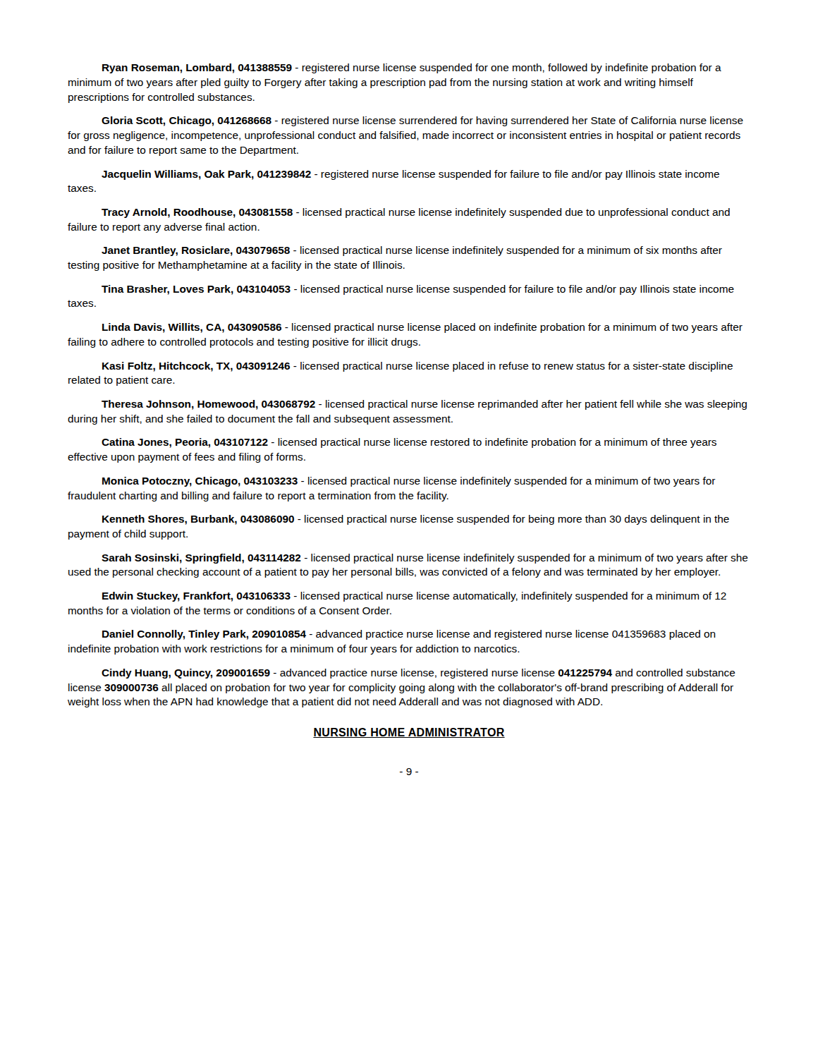Ryan Roseman, Lombard, 041388559 - registered nurse license suspended for one month, followed by indefinite probation for a minimum of two years after pled guilty to Forgery after taking a prescription pad from the nursing station at work and writing himself prescriptions for controlled substances.
Gloria Scott, Chicago, 041268668 - registered nurse license surrendered for having surrendered her State of California nurse license for gross negligence, incompetence, unprofessional conduct and falsified, made incorrect or inconsistent entries in hospital or patient records and for failure to report same to the Department.
Jacquelin Williams, Oak Park, 041239842 - registered nurse license suspended for failure to file and/or pay Illinois state income taxes.
Tracy Arnold, Roodhouse, 043081558 - licensed practical nurse license indefinitely suspended due to unprofessional conduct and failure to report any adverse final action.
Janet Brantley, Rosiclare, 043079658 - licensed practical nurse license indefinitely suspended for a minimum of six months after testing positive for Methamphetamine at a facility in the state of Illinois.
Tina Brasher, Loves Park, 043104053 - licensed practical nurse license suspended for failure to file and/or pay Illinois state income taxes.
Linda Davis, Willits, CA, 043090586 - licensed practical nurse license placed on indefinite probation for a minimum of two years after failing to adhere to controlled protocols and testing positive for illicit drugs.
Kasi Foltz, Hitchcock, TX, 043091246 - licensed practical nurse license placed in refuse to renew status for a sister-state discipline related to patient care.
Theresa Johnson, Homewood, 043068792 - licensed practical nurse license reprimanded after her patient fell while she was sleeping during her shift, and she failed to document the fall and subsequent assessment.
Catina Jones, Peoria, 043107122 - licensed practical nurse license restored to indefinite probation for a minimum of three years effective upon payment of fees and filing of forms.
Monica Potoczny, Chicago, 043103233 - licensed practical nurse license indefinitely suspended for a minimum of two years for fraudulent charting and billing and failure to report a termination from the facility.
Kenneth Shores, Burbank, 043086090 - licensed practical nurse license suspended for being more than 30 days delinquent in the payment of child support.
Sarah Sosinski, Springfield, 043114282 - licensed practical nurse license indefinitely suspended for a minimum of two years after she used the personal checking account of a patient to pay her personal bills, was convicted of a felony and was terminated by her employer.
Edwin Stuckey, Frankfort, 043106333 - licensed practical nurse license automatically, indefinitely suspended for a minimum of 12 months for a violation of the terms or conditions of a Consent Order.
Daniel Connolly, Tinley Park, 209010854 - advanced practice nurse license and registered nurse license 041359683 placed on indefinite probation with work restrictions for a minimum of four years for addiction to narcotics.
Cindy Huang, Quincy, 209001659 - advanced practice nurse license, registered nurse license 041225794 and controlled substance license 309000736 all placed on probation for two year for complicity going along with the collaborator's off-brand prescribing of Adderall for weight loss when the APN had knowledge that a patient did not need Adderall and was not diagnosed with ADD.
NURSING HOME ADMINISTRATOR
- 9 -